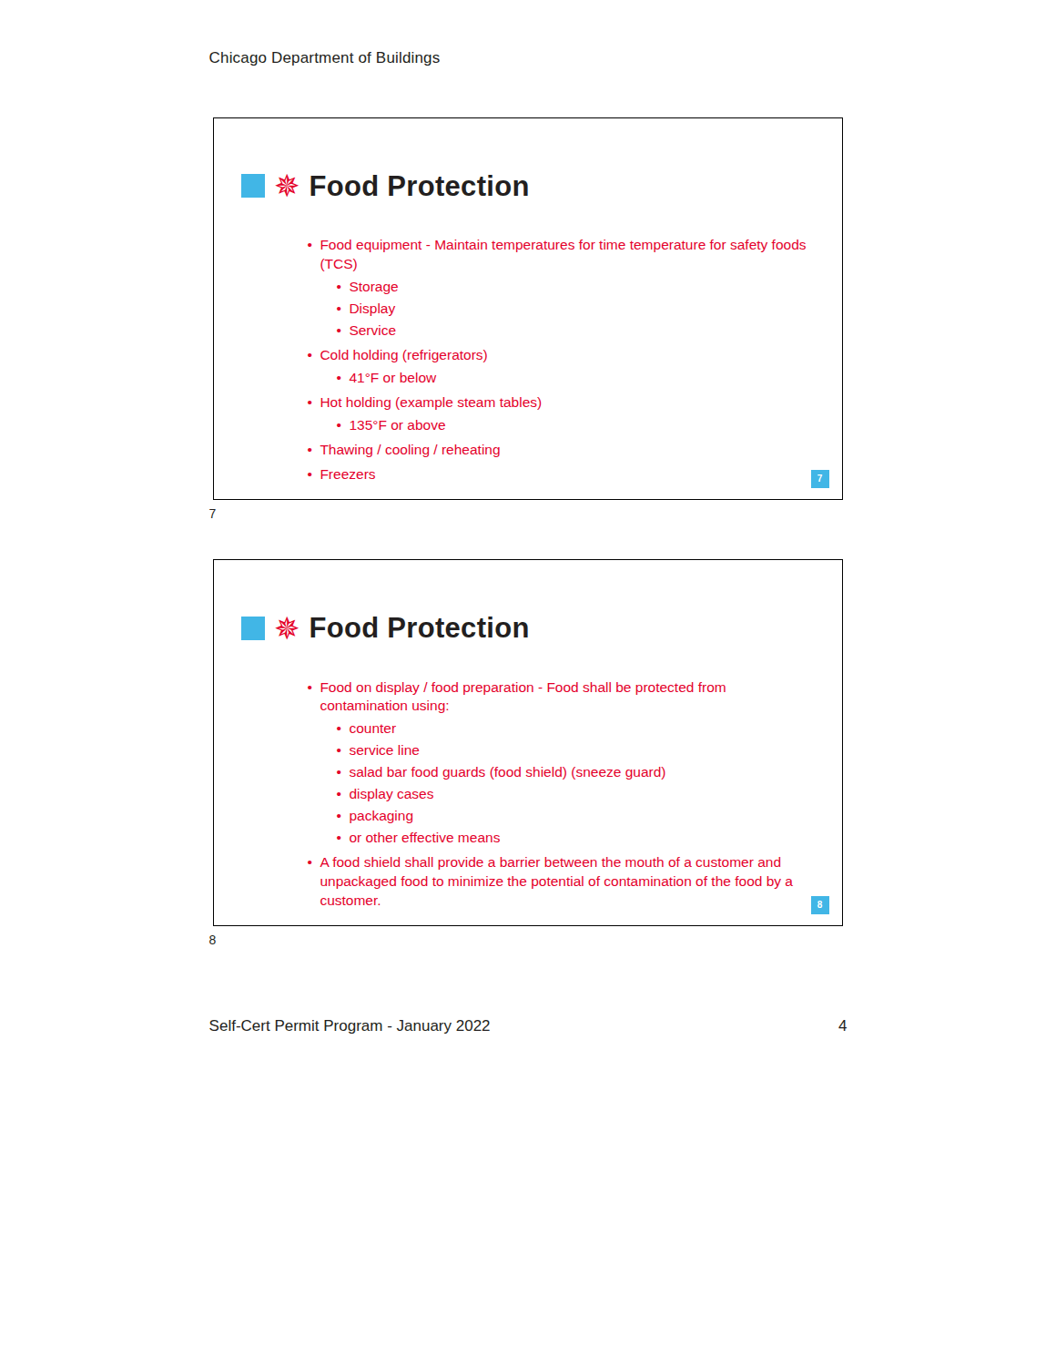Chicago Department of Buildings
✵
Food Protection
Food equipment - Maintain temperatures for time temperature for safety foods (TCS)
Storage
Display
Service
Cold holding (refrigerators)
41°F or below
Hot holding (example steam tables)
135°F or above
Thawing / cooling / reheating
Freezers
7
7
✵
Food Protection
Food on display / food preparation - Food shall be protected from contamination using:
counter
service line
salad bar food guards (food shield) (sneeze guard)
display cases
packaging
or other effective means
A food shield shall provide a barrier between the mouth of a customer and unpackaged food to minimize the potential of contamination of the food by a customer.
8
8
Self-Cert Permit Program - January 2022 4